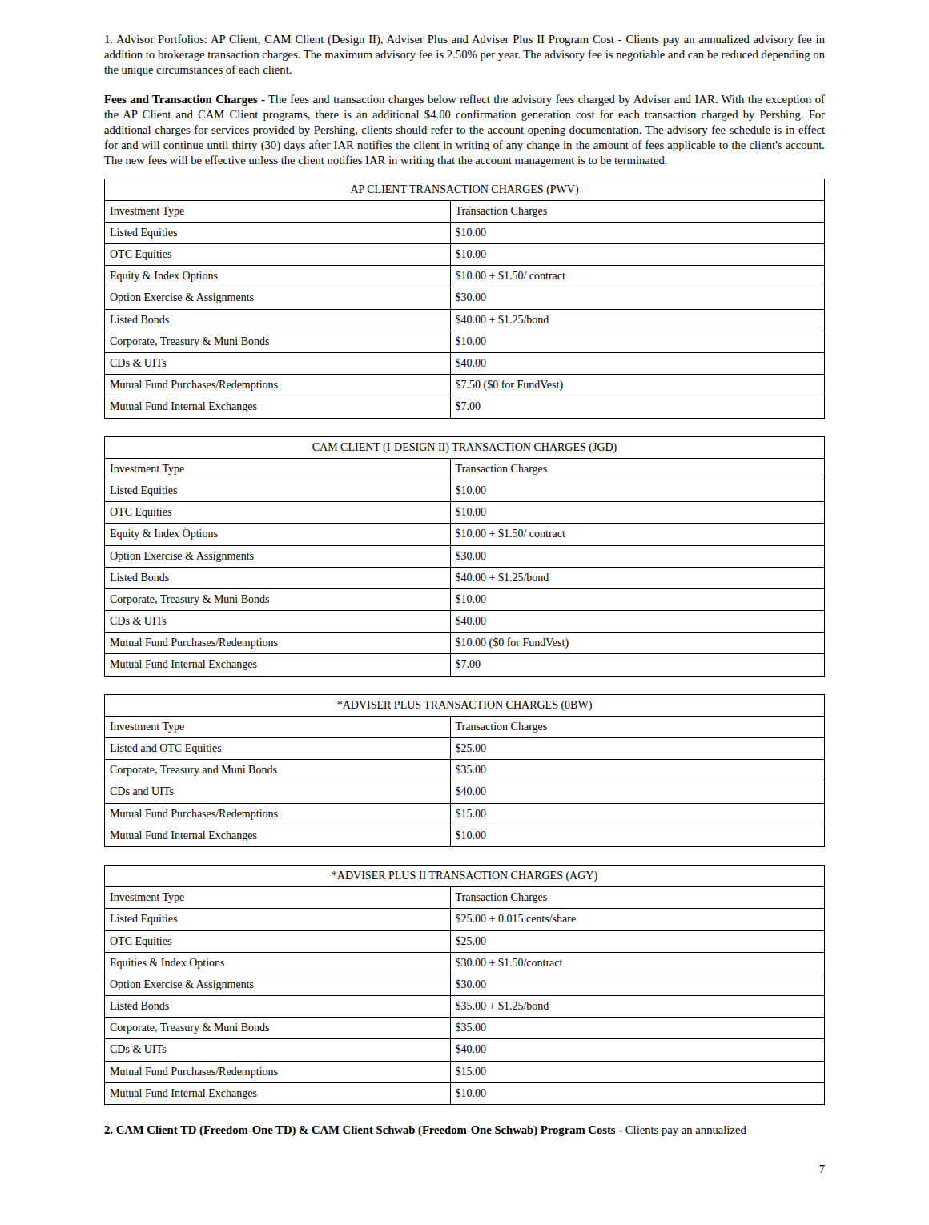1. Advisor Portfolios: AP Client, CAM Client (Design II), Adviser Plus and Adviser Plus II Program Cost - Clients pay an annualized advisory fee in addition to brokerage transaction charges. The maximum advisory fee is 2.50% per year. The advisory fee is negotiable and can be reduced depending on the unique circumstances of each client.
Fees and Transaction Charges - The fees and transaction charges below reflect the advisory fees charged by Adviser and IAR. With the exception of the AP Client and CAM Client programs, there is an additional $4.00 confirmation generation cost for each transaction charged by Pershing. For additional charges for services provided by Pershing, clients should refer to the account opening documentation. The advisory fee schedule is in effect for and will continue until thirty (30) days after IAR notifies the client in writing of any change in the amount of fees applicable to the client's account. The new fees will be effective unless the client notifies IAR in writing that the account management is to be terminated.
AP CLIENT TRANSACTION CHARGES (PWV)
| Investment Type | Transaction Charges |
| --- | --- |
| Listed Equities | $10.00 |
| OTC Equities | $10.00 |
| Equity & Index Options | $10.00 + $1.50/ contract |
| Option Exercise & Assignments | $30.00 |
| Listed Bonds | $40.00 + $1.25/bond |
| Corporate, Treasury & Muni Bonds | $10.00 |
| CDs & UITs | $40.00 |
| Mutual Fund Purchases/Redemptions | $7.50 ($0 for FundVest) |
| Mutual Fund Internal Exchanges | $7.00 |
CAM CLIENT (I-DESIGN II) TRANSACTION CHARGES (JGD)
| Investment Type | Transaction Charges |
| --- | --- |
| Listed Equities | $10.00 |
| OTC Equities | $10.00 |
| Equity & Index Options | $10.00 + $1.50/ contract |
| Option Exercise & Assignments | $30.00 |
| Listed Bonds | $40.00 + $1.25/bond |
| Corporate, Treasury & Muni Bonds | $10.00 |
| CDs & UITs | $40.00 |
| Mutual Fund Purchases/Redemptions | $10.00 ($0 for FundVest) |
| Mutual Fund Internal Exchanges | $7.00 |
*ADVISER PLUS TRANSACTION CHARGES (0BW)
| Investment Type | Transaction Charges |
| --- | --- |
| Listed and OTC Equities | $25.00 |
| Corporate, Treasury and Muni Bonds | $35.00 |
| CDs and UITs | $40.00 |
| Mutual Fund Purchases/Redemptions | $15.00 |
| Mutual Fund Internal Exchanges | $10.00 |
*ADVISER PLUS II TRANSACTION CHARGES (AGY)
| Investment Type | Transaction Charges |
| --- | --- |
| Listed Equities | $25.00 + 0.015 cents/share |
| OTC Equities | $25.00 |
| Equities & Index Options | $30.00 + $1.50/contract |
| Option Exercise & Assignments | $30.00 |
| Listed Bonds | $35.00 + $1.25/bond |
| Corporate, Treasury & Muni Bonds | $35.00 |
| CDs & UITs | $40.00 |
| Mutual Fund Purchases/Redemptions | $15.00 |
| Mutual Fund Internal Exchanges | $10.00 |
2. CAM Client TD (Freedom-One TD) & CAM Client Schwab (Freedom-One Schwab) Program Costs - Clients pay an annualized
7